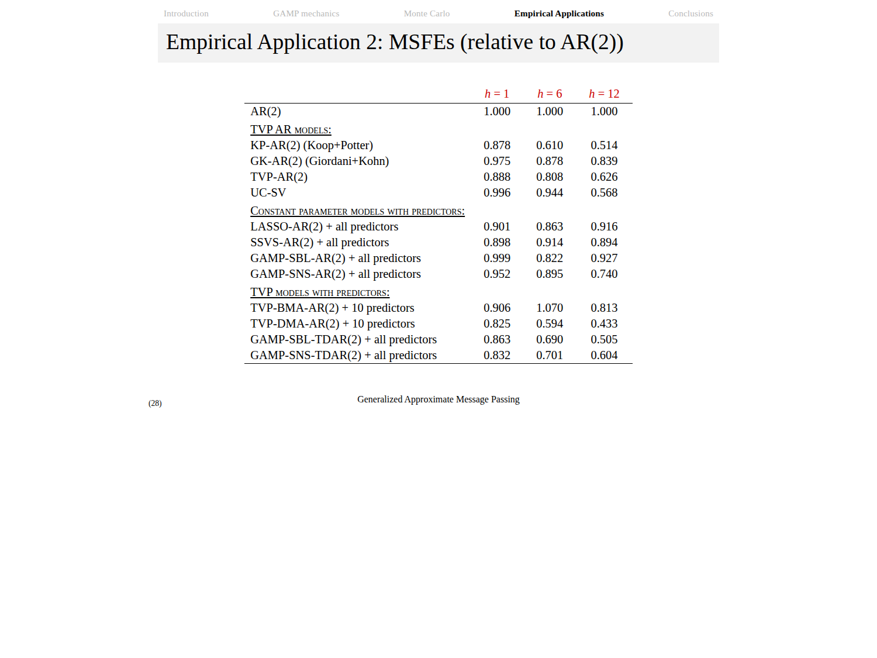Introduction GAMP mechanics Monte Carlo Empirical Applications Conclusions
Empirical Application 2: MSFEs (relative to AR(2))
| | h = 1 | h = 6 | h = 12 |
| --- | --- | --- | --- |
| AR(2) | 1.000 | 1.000 | 1.000 |
| TVP AR models: | | | |
| KP-AR(2) (Koop+Potter) | 0.878 | 0.610 | 0.514 |
| GK-AR(2) (Giordani+Kohn) | 0.975 | 0.878 | 0.839 |
| TVP-AR(2) | 0.888 | 0.808 | 0.626 |
| UC-SV | 0.996 | 0.944 | 0.568 |
| Constant parameter models with predictors: | | | |
| LASSO-AR(2) + all predictors | 0.901 | 0.863 | 0.916 |
| SSVS-AR(2) + all predictors | 0.898 | 0.914 | 0.894 |
| GAMP-SBL-AR(2) + all predictors | 0.999 | 0.822 | 0.927 |
| GAMP-SNS-AR(2) + all predictors | 0.952 | 0.895 | 0.740 |
| TVP models with predictors: | | | |
| TVP-BMA-AR(2) + 10 predictors | 0.906 | 1.070 | 0.813 |
| TVP-DMA-AR(2) + 10 predictors | 0.825 | 0.594 | 0.433 |
| GAMP-SBL-TDAR(2) + all predictors | 0.863 | 0.690 | 0.505 |
| GAMP-SNS-TDAR(2) + all predictors | 0.832 | 0.701 | 0.604 |
Generalized Approximate Message Passing
(28)